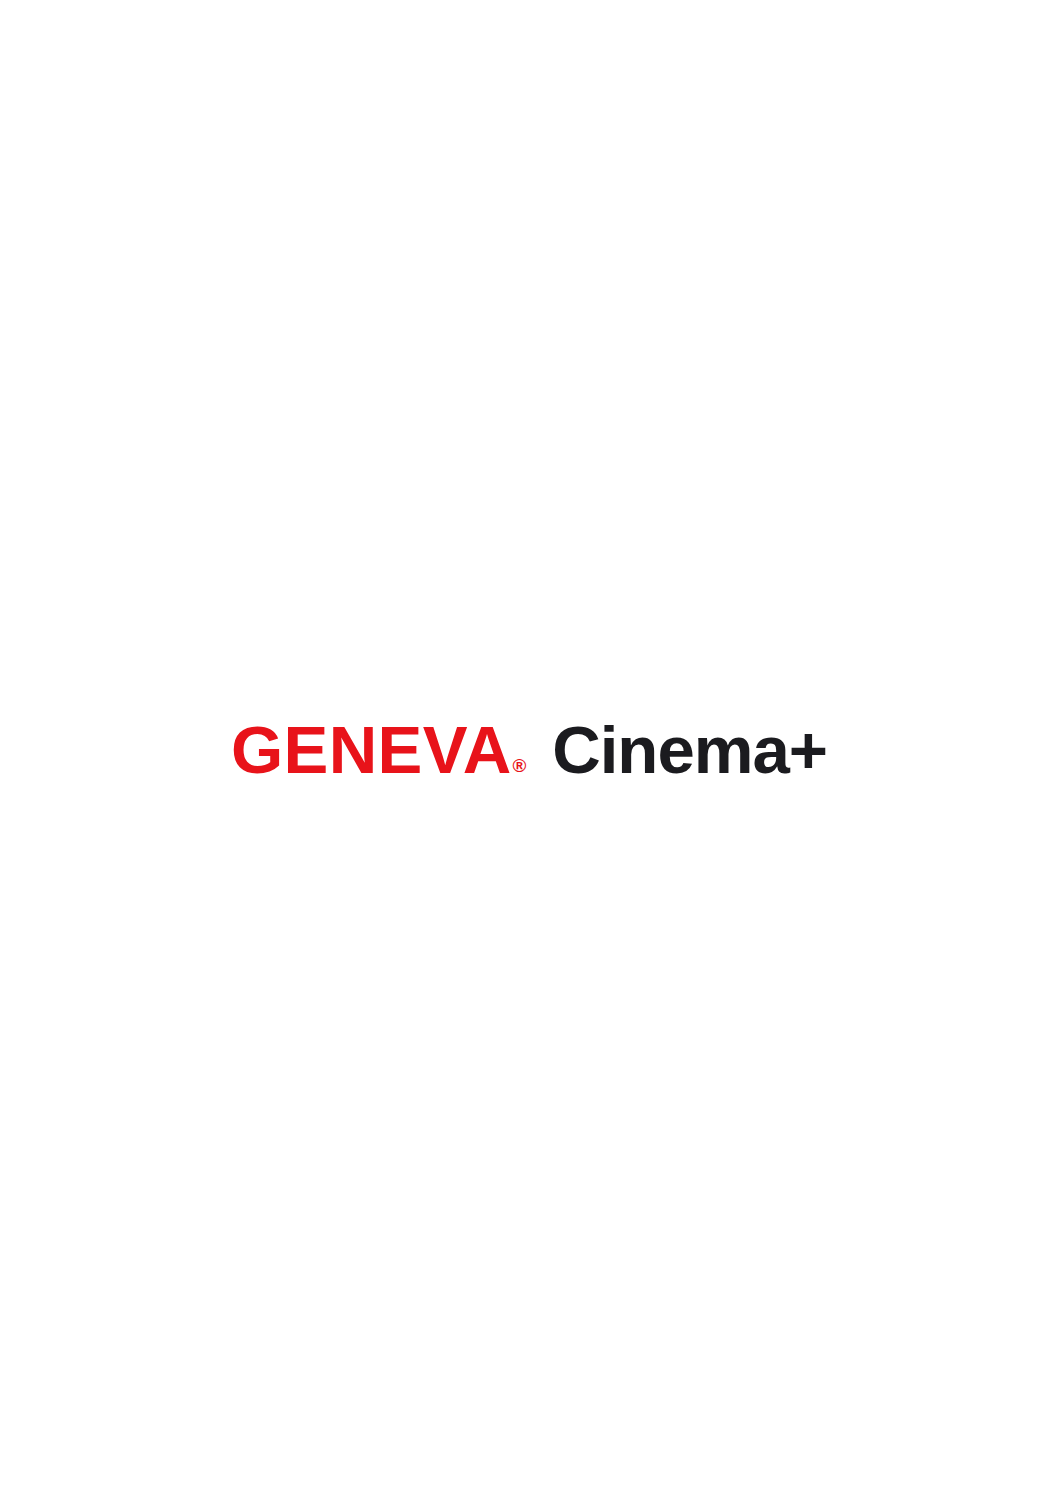GENEVA®Cinema+